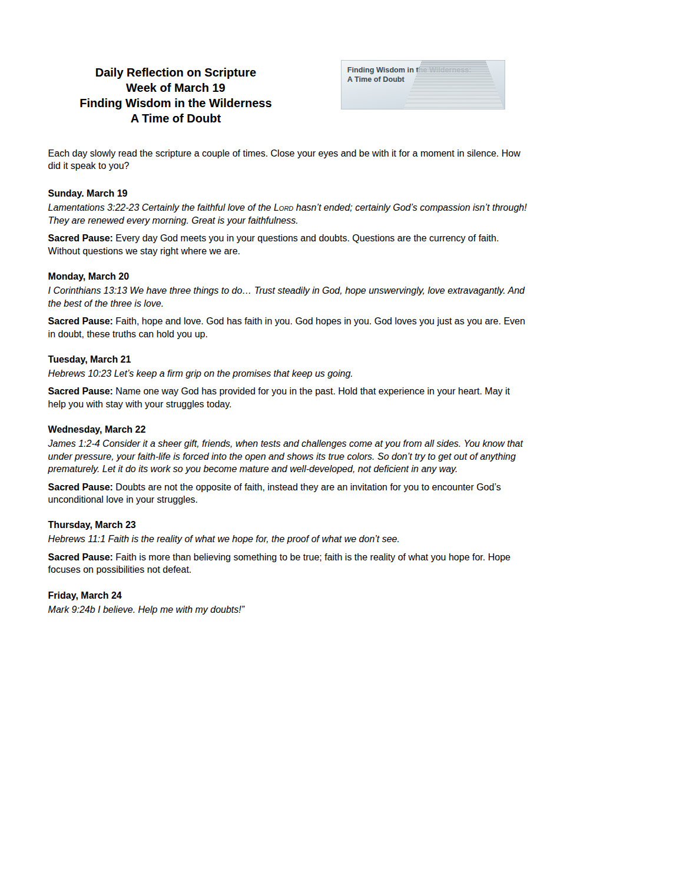Daily Reflection on Scripture
Week of March 19
Finding Wisdom in the Wilderness
A Time of Doubt
Finding Wisdom in the Wilderness:
A Time of Doubt
Each day slowly read the scripture a couple of times. Close your eyes and be with it for a moment in silence. How did it speak to you?
Sunday. March 19
Lamentations 3:22-23 Certainly the faithful love of the Lord hasn’t ended; certainly God’s compassion isn’t through! They are renewed every morning. Great is your faithfulness.
Sacred Pause: Every day God meets you in your questions and doubts. Questions are the currency of faith. Without questions we stay right where we are.
Monday, March 20
I Corinthians 13:13 We have three things to do… Trust steadily in God, hope unswervingly, love extravagantly. And the best of the three is love.
Sacred Pause: Faith, hope and love. God has faith in you. God hopes in you. God loves you just as you are. Even in doubt, these truths can hold you up.
Tuesday, March 21
Hebrews 10:23 Let’s keep a firm grip on the promises that keep us going.
Sacred Pause: Name one way God has provided for you in the past. Hold that experience in your heart. May it help you with stay with your struggles today.
Wednesday, March 22
James 1:2-4 Consider it a sheer gift, friends, when tests and challenges come at you from all sides. You know that under pressure, your faith-life is forced into the open and shows its true colors. So don’t try to get out of anything prematurely. Let it do its work so you become mature and well-developed, not deficient in any way.
Sacred Pause: Doubts are not the opposite of faith, instead they are an invitation for you to encounter God’s unconditional love in your struggles.
Thursday, March 23
Hebrews 11:1 Faith is the reality of what we hope for, the proof of what we don’t see.
Sacred Pause: Faith is more than believing something to be true; faith is the reality of what you hope for. Hope focuses on possibilities not defeat.
Friday, March 24
Mark 9:24b I believe. Help me with my doubts!”